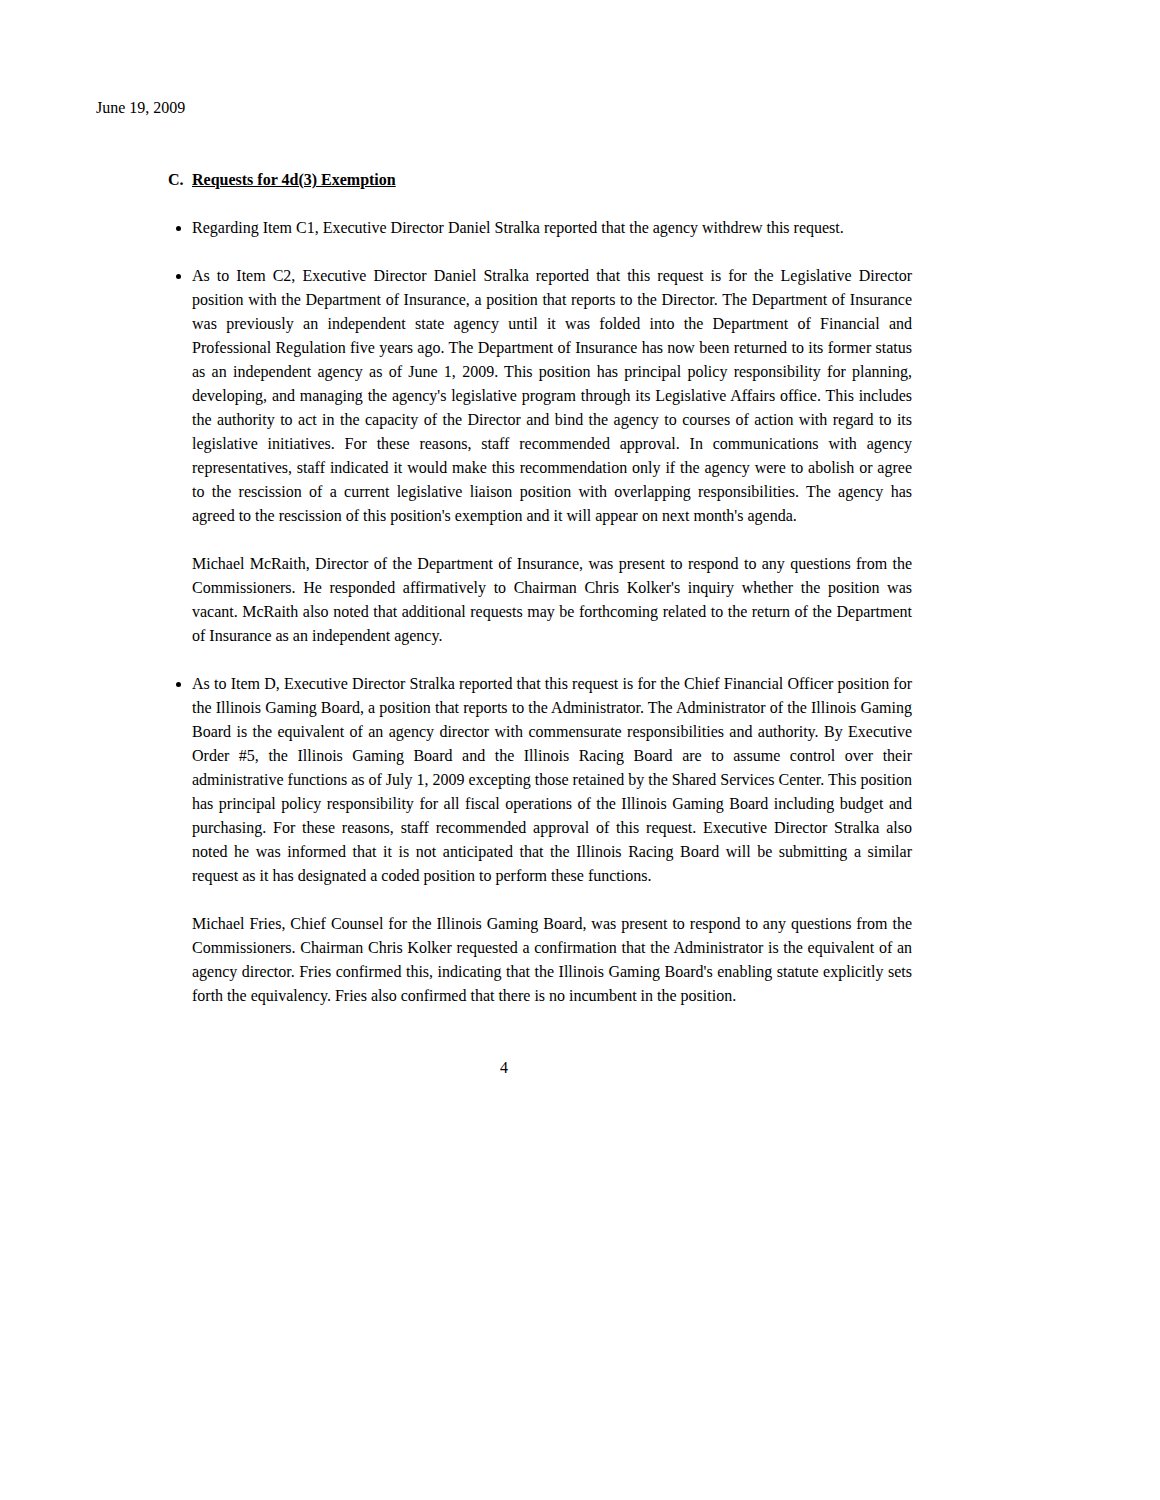June 19, 2009
C. Requests for 4d(3) Exemption
Regarding Item C1, Executive Director Daniel Stralka reported that the agency withdrew this request.
As to Item C2, Executive Director Daniel Stralka reported that this request is for the Legislative Director position with the Department of Insurance, a position that reports to the Director. The Department of Insurance was previously an independent state agency until it was folded into the Department of Financial and Professional Regulation five years ago. The Department of Insurance has now been returned to its former status as an independent agency as of June 1, 2009. This position has principal policy responsibility for planning, developing, and managing the agency's legislative program through its Legislative Affairs office. This includes the authority to act in the capacity of the Director and bind the agency to courses of action with regard to its legislative initiatives. For these reasons, staff recommended approval. In communications with agency representatives, staff indicated it would make this recommendation only if the agency were to abolish or agree to the rescission of a current legislative liaison position with overlapping responsibilities. The agency has agreed to the rescission of this position's exemption and it will appear on next month's agenda.
Michael McRaith, Director of the Department of Insurance, was present to respond to any questions from the Commissioners. He responded affirmatively to Chairman Chris Kolker's inquiry whether the position was vacant. McRaith also noted that additional requests may be forthcoming related to the return of the Department of Insurance as an independent agency.
As to Item D, Executive Director Stralka reported that this request is for the Chief Financial Officer position for the Illinois Gaming Board, a position that reports to the Administrator. The Administrator of the Illinois Gaming Board is the equivalent of an agency director with commensurate responsibilities and authority. By Executive Order #5, the Illinois Gaming Board and the Illinois Racing Board are to assume control over their administrative functions as of July 1, 2009 excepting those retained by the Shared Services Center. This position has principal policy responsibility for all fiscal operations of the Illinois Gaming Board including budget and purchasing. For these reasons, staff recommended approval of this request. Executive Director Stralka also noted he was informed that it is not anticipated that the Illinois Racing Board will be submitting a similar request as it has designated a coded position to perform these functions.
Michael Fries, Chief Counsel for the Illinois Gaming Board, was present to respond to any questions from the Commissioners. Chairman Chris Kolker requested a confirmation that the Administrator is the equivalent of an agency director. Fries confirmed this, indicating that the Illinois Gaming Board's enabling statute explicitly sets forth the equivalency. Fries also confirmed that there is no incumbent in the position.
4